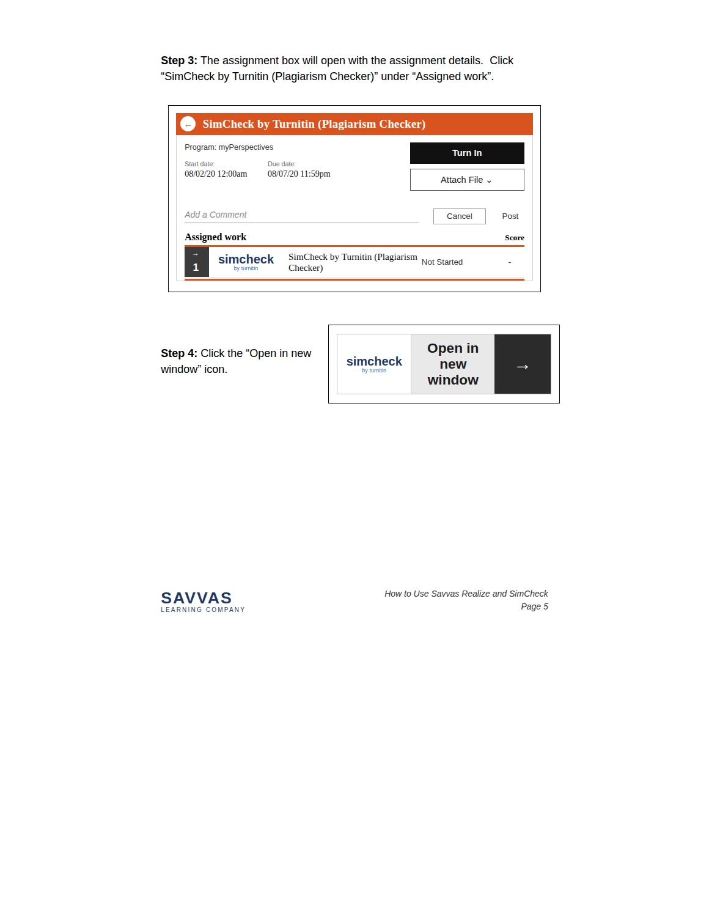Step 3: The assignment box will open with the assignment details. Click “SimCheck by Turnitin (Plagiarism Checker)” under “Assigned work”.
←
SimCheck by Turnitin (Plagiarism Checker)
Program: myPerspectives
Start date:
08/02/20 12:00am
Due date:
08/07/20 11:59pm
Turn In
Attach File ⌄
Add a Comment
Cancel
Post
Assigned work Score
→ 1
simcheckby turnitin
SimCheck by Turnitin (Plagiarism Checker)
Not Started
-
Step 4: Click the “Open in new window” icon.
simcheckby turnitin
Open in new
window
→
SAVVAS
LEARNING COMPANY
How to Use Savvas Realize and SimCheck
Page 5